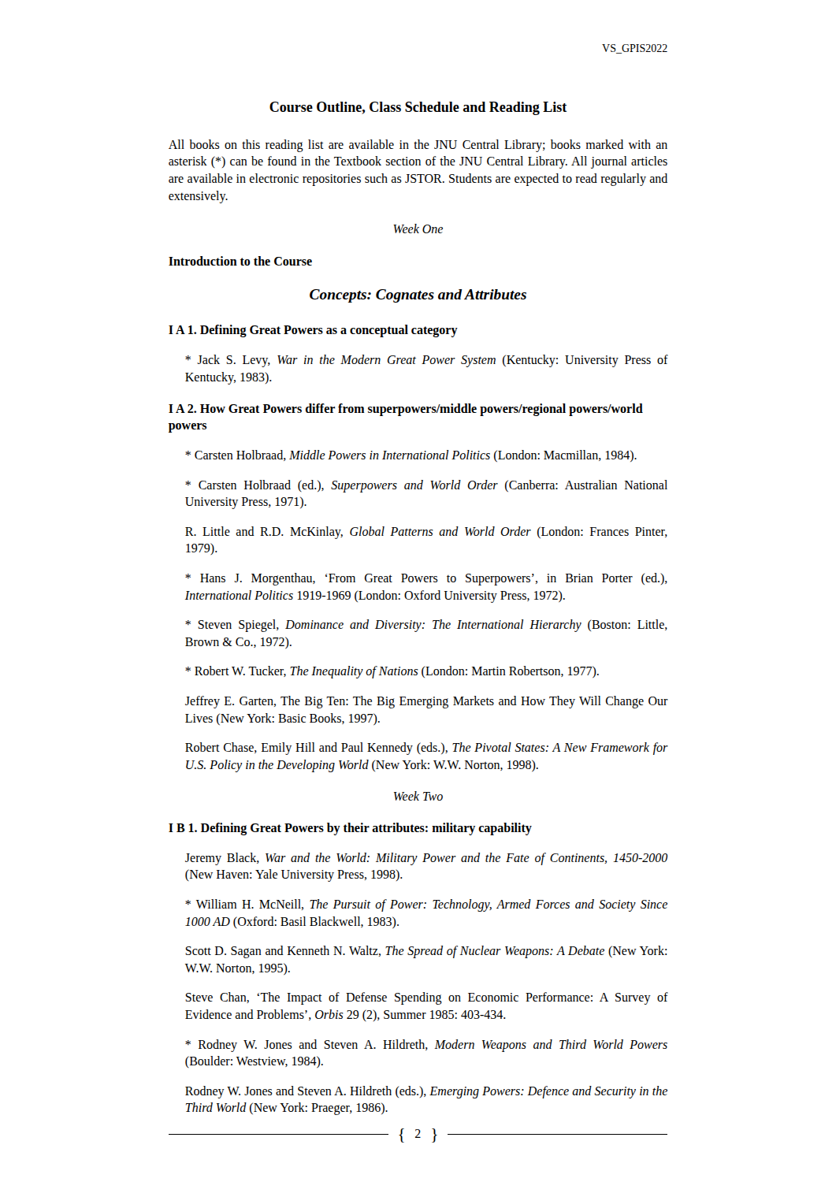VS_GPIS2022
Course Outline, Class Schedule and Reading List
All books on this reading list are available in the JNU Central Library; books marked with an asterisk (*) can be found in the Textbook section of the JNU Central Library. All journal articles are available in electronic repositories such as JSTOR. Students are expected to read regularly and extensively.
Week One
Introduction to the Course
Concepts: Cognates and Attributes
I A 1. Defining Great Powers as a conceptual category
* Jack S. Levy, War in the Modern Great Power System (Kentucky: University Press of Kentucky, 1983).
I A 2. How Great Powers differ from superpowers/middle powers/regional powers/world powers
* Carsten Holbraad, Middle Powers in International Politics (London: Macmillan, 1984).
* Carsten Holbraad (ed.), Superpowers and World Order (Canberra: Australian National University Press, 1971).
R. Little and R.D. McKinlay, Global Patterns and World Order (London: Frances Pinter, 1979).
* Hans J. Morgenthau, ‘From Great Powers to Superpowers’, in Brian Porter (ed.), International Politics 1919-1969 (London: Oxford University Press, 1972).
* Steven Spiegel, Dominance and Diversity: The International Hierarchy (Boston: Little, Brown & Co., 1972).
* Robert W. Tucker, The Inequality of Nations (London: Martin Robertson, 1977).
Jeffrey E. Garten, The Big Ten: The Big Emerging Markets and How They Will Change Our Lives (New York: Basic Books, 1997).
Robert Chase, Emily Hill and Paul Kennedy (eds.), The Pivotal States: A New Framework for U.S. Policy in the Developing World (New York: W.W. Norton, 1998).
Week Two
I B 1. Defining Great Powers by their attributes: military capability
Jeremy Black, War and the World: Military Power and the Fate of Continents, 1450-2000 (New Haven: Yale University Press, 1998).
* William H. McNeill, The Pursuit of Power: Technology, Armed Forces and Society Since 1000 AD (Oxford: Basil Blackwell, 1983).
Scott D. Sagan and Kenneth N. Waltz, The Spread of Nuclear Weapons: A Debate (New York: W.W. Norton, 1995).
Steve Chan, ‘The Impact of Defense Spending on Economic Performance: A Survey of Evidence and Problems’, Orbis 29 (2), Summer 1985: 403-434.
* Rodney W. Jones and Steven A. Hildreth, Modern Weapons and Third World Powers (Boulder: Westview, 1984).
Rodney W. Jones and Steven A. Hildreth (eds.), Emerging Powers: Defence and Security in the Third World (New York: Praeger, 1986).
{ 2 }